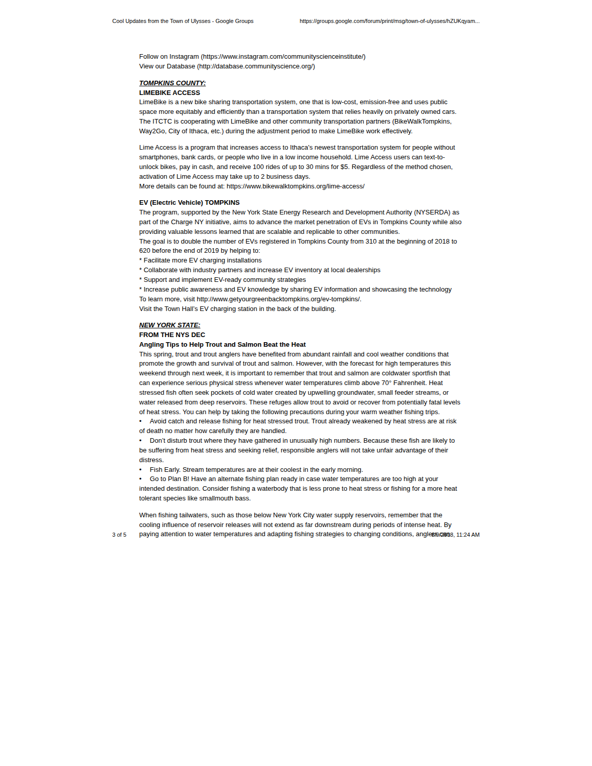Cool Updates from the Town of Ulysses - Google Groups
https://groups.google.com/forum/print/msg/town-of-ulysses/hZUKqyam...
Follow on Instagram (https://www.instagram.com/communityscienceinstitute/)
View our Database (http://database.communityscience.org/)
TOMPKINS COUNTY:
LIMEBIKE ACCESS
LimeBike is a new bike sharing transportation system, one that is low-cost, emission-free and uses public space more equitably and efficiently than a transportation system that relies heavily on privately owned cars. The ITCTC is cooperating with LimeBike and other community transportation partners (BikeWalkTompkins, Way2Go, City of Ithaca, etc.) during the adjustment period to make LimeBike work effectively.
Lime Access is a program that increases access to Ithaca's newest transportation system for people without smartphones, bank cards, or people who live in a low income household. Lime Access users can text-to-unlock bikes, pay in cash, and receive 100 rides of up to 30 mins for $5. Regardless of the method chosen, activation of Lime Access may take up to 2 business days.
More details can be found at: https://www.bikewalktompkins.org/lime-access/
EV (Electric Vehicle) TOMPKINS
The program, supported by the New York State Energy Research and Development Authority (NYSERDA) as part of the Charge NY initiative, aims to advance the market penetration of EVs in Tompkins County while also providing valuable lessons learned that are scalable and replicable to other communities.
The goal is to double the number of EVs registered in Tompkins County from 310 at the beginning of 2018 to 620 before the end of 2019 by helping to:
* Facilitate more EV charging installations
* Collaborate with industry partners and increase EV inventory at local dealerships
* Support and implement EV-ready community strategies
* Increase public awareness and EV knowledge by sharing EV information and showcasing the technology
To learn more, visit http://www.getyourgreenbacktompkins.org/ev-tompkins/.
Visit the Town Hall’s EV charging station in the back of the building.
NEW YORK STATE:
FROM THE NYS DEC
Angling Tips to Help Trout and Salmon Beat the Heat
This spring, trout and trout anglers have benefited from abundant rainfall and cool weather conditions that promote the growth and survival of trout and salmon. However, with the forecast for high temperatures this weekend through next week, it is important to remember that trout and salmon are coldwater sportfish that can experience serious physical stress whenever water temperatures climb above 70° Fahrenheit. Heat stressed fish often seek pockets of cold water created by upwelling groundwater, small feeder streams, or water released from deep reservoirs. These refuges allow trout to avoid or recover from potentially fatal levels of heat stress. You can help by taking the following precautions during your warm weather fishing trips.
•Avoid catch and release fishing for heat stressed trout. Trout already weakened by heat stress are at risk of death no matter how carefully they are handled.
•Don’t disturb trout where they have gathered in unusually high numbers. Because these fish are likely to be suffering from heat stress and seeking relief, responsible anglers will not take unfair advantage of their distress.
•Fish Early. Stream temperatures are at their coolest in the early morning.
•Go to Plan B! Have an alternate fishing plan ready in case water temperatures are too high at your intended destination. Consider fishing a waterbody that is less prone to heat stress or fishing for a more heat tolerant species like smallmouth bass.
When fishing tailwaters, such as those below New York City water supply reservoirs, remember that the cooling influence of reservoir releases will not extend as far downstream during periods of intense heat. By paying attention to water temperatures and adapting fishing strategies to changing conditions, anglers can
3 of 5
8/9/2018, 11:24 AM